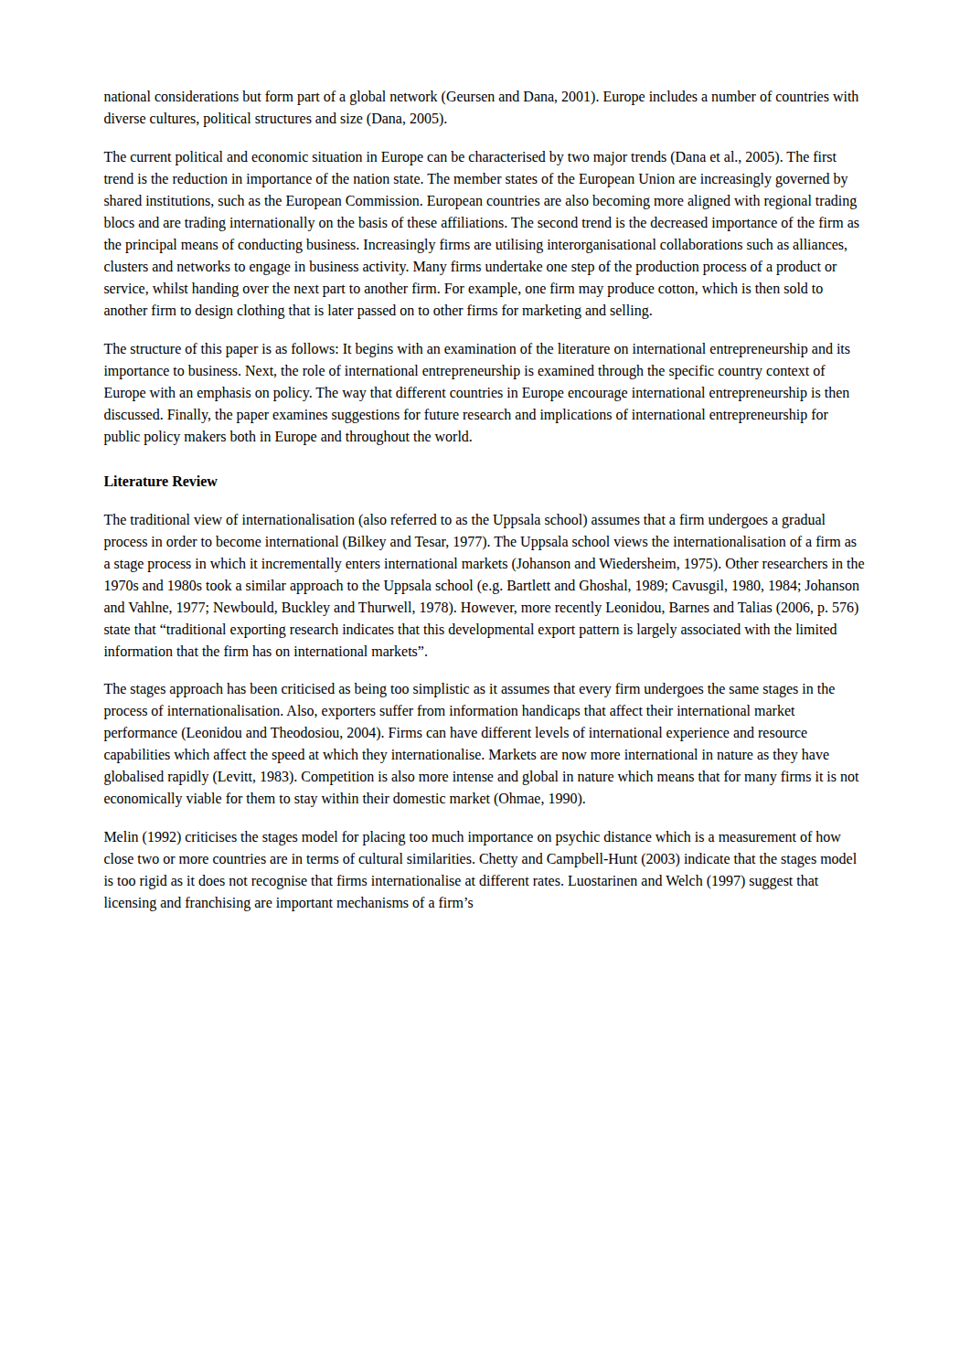national considerations but form part of a global network (Geursen and Dana, 2001). Europe includes a number of countries with diverse cultures, political structures and size (Dana, 2005).
The current political and economic situation in Europe can be characterised by two major trends (Dana et al., 2005). The first trend is the reduction in importance of the nation state. The member states of the European Union are increasingly governed by shared institutions, such as the European Commission. European countries are also becoming more aligned with regional trading blocs and are trading internationally on the basis of these affiliations. The second trend is the decreased importance of the firm as the principal means of conducting business. Increasingly firms are utilising interorganisational collaborations such as alliances, clusters and networks to engage in business activity. Many firms undertake one step of the production process of a product or service, whilst handing over the next part to another firm. For example, one firm may produce cotton, which is then sold to another firm to design clothing that is later passed on to other firms for marketing and selling.
The structure of this paper is as follows: It begins with an examination of the literature on international entrepreneurship and its importance to business. Next, the role of international entrepreneurship is examined through the specific country context of Europe with an emphasis on policy. The way that different countries in Europe encourage international entrepreneurship is then discussed. Finally, the paper examines suggestions for future research and implications of international entrepreneurship for public policy makers both in Europe and throughout the world.
Literature Review
The traditional view of internationalisation (also referred to as the Uppsala school) assumes that a firm undergoes a gradual process in order to become international (Bilkey and Tesar, 1977). The Uppsala school views the internationalisation of a firm as a stage process in which it incrementally enters international markets (Johanson and Wiedersheim, 1975). Other researchers in the 1970s and 1980s took a similar approach to the Uppsala school (e.g. Bartlett and Ghoshal, 1989; Cavusgil, 1980, 1984; Johanson and Vahlne, 1977; Newbould, Buckley and Thurwell, 1978). However, more recently Leonidou, Barnes and Talias (2006, p. 576) state that “traditional exporting research indicates that this developmental export pattern is largely associated with the limited information that the firm has on international markets”.
The stages approach has been criticised as being too simplistic as it assumes that every firm undergoes the same stages in the process of internationalisation. Also, exporters suffer from information handicaps that affect their international market performance (Leonidou and Theodosiou, 2004). Firms can have different levels of international experience and resource capabilities which affect the speed at which they internationalise. Markets are now more international in nature as they have globalised rapidly (Levitt, 1983). Competition is also more intense and global in nature which means that for many firms it is not economically viable for them to stay within their domestic market (Ohmae, 1990).
Melin (1992) criticises the stages model for placing too much importance on psychic distance which is a measurement of how close two or more countries are in terms of cultural similarities. Chetty and Campbell-Hunt (2003) indicate that the stages model is too rigid as it does not recognise that firms internationalise at different rates. Luostarinen and Welch (1997) suggest that licensing and franchising are important mechanisms of a firm’s